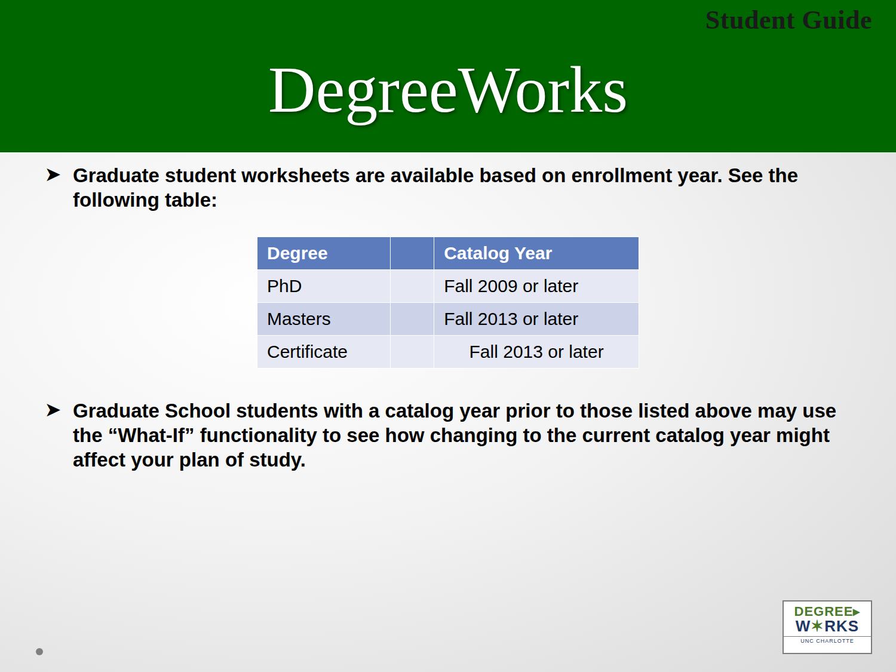Student Guide
DegreeWorks
Graduate student worksheets are available based on enrollment year. See the following table:
| Degree | | Catalog Year |
| --- | --- | --- |
| PhD | | Fall 2009 or later |
| Masters | | Fall 2013 or later |
| Certificate | | Fall 2013 or later |
Graduate School students with a catalog year prior to those listed above may use the “What-If” functionality to see how changing to the current catalog year might affect your plan of study.
DEGREE▸
W✶RKS
UNC CHARLOTTE